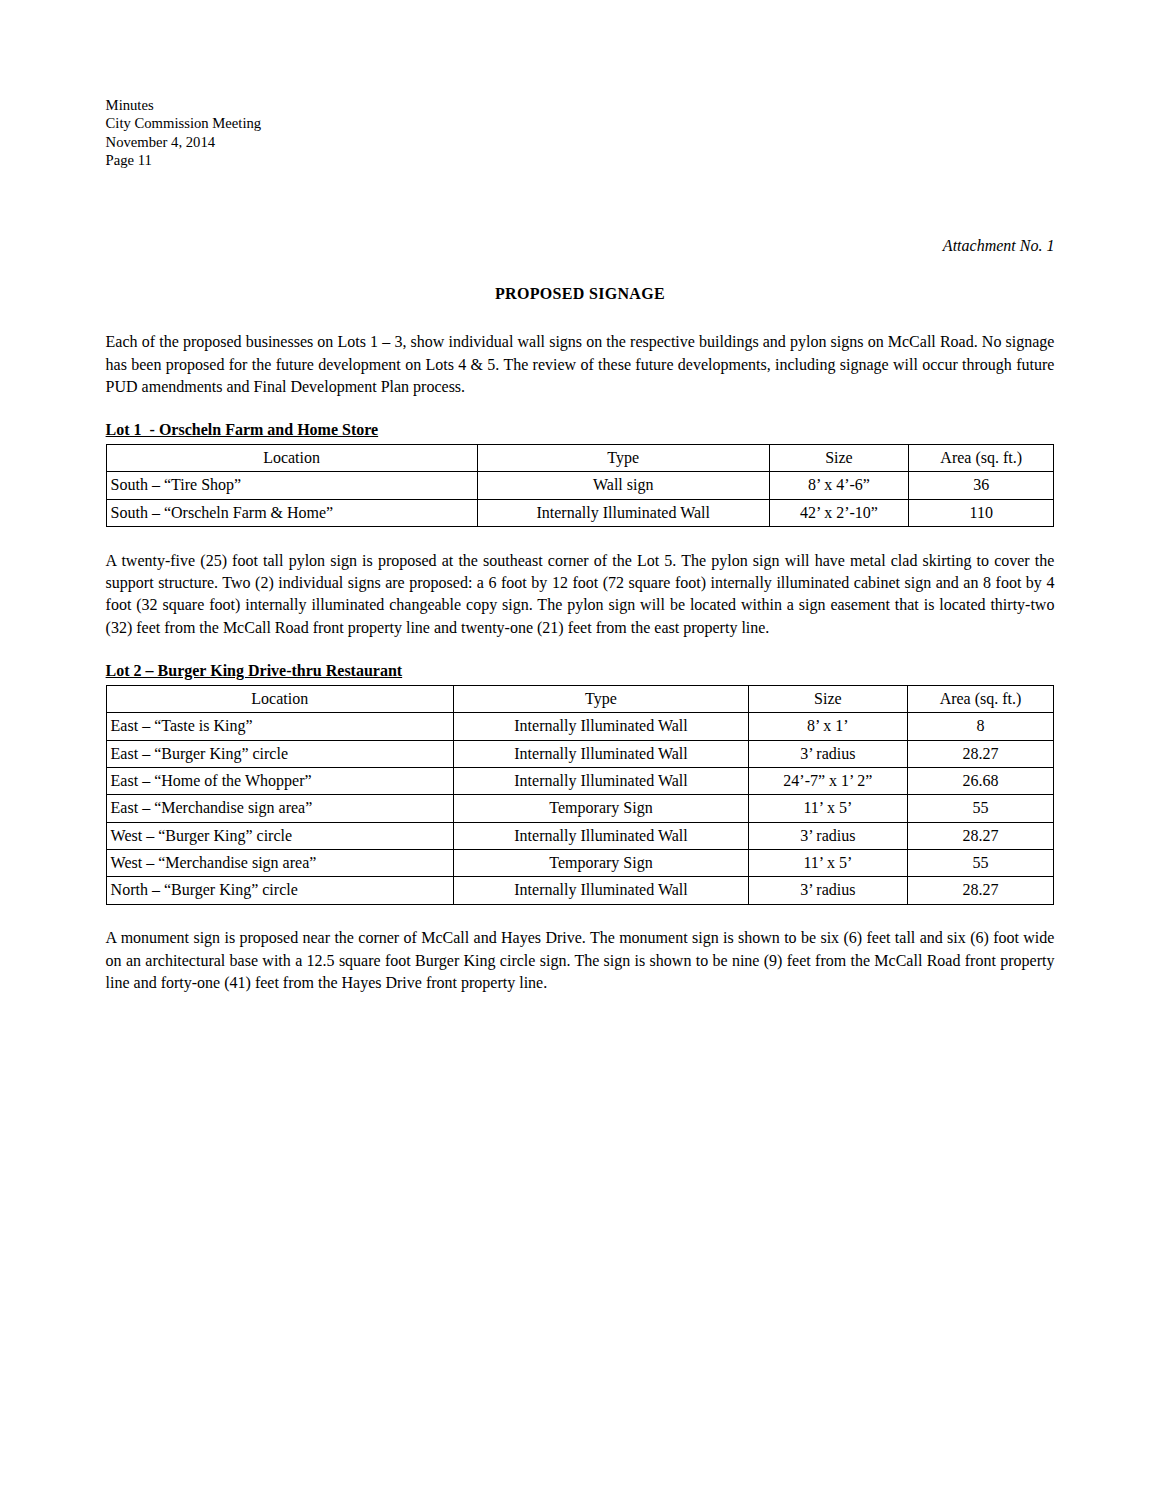Minutes
City Commission Meeting
November 4, 2014
Page 11
Attachment No. 1
PROPOSED SIGNAGE
Each of the proposed businesses on Lots 1 – 3, show individual wall signs on the respective buildings and pylon signs on McCall Road. No signage has been proposed for the future development on Lots 4 & 5. The review of these future developments, including signage will occur through future PUD amendments and Final Development Plan process.
Lot 1 - Orscheln Farm and Home Store
| Location | Type | Size | Area (sq. ft.) |
| --- | --- | --- | --- |
| South – “Tire Shop” | Wall sign | 8’ x 4’-6” | 36 |
| South – “Orscheln Farm & Home” | Internally Illuminated Wall | 42’ x 2’-10” | 110 |
A twenty-five (25) foot tall pylon sign is proposed at the southeast corner of the Lot 5. The pylon sign will have metal clad skirting to cover the support structure. Two (2) individual signs are proposed: a 6 foot by 12 foot (72 square foot) internally illuminated cabinet sign and an 8 foot by 4 foot (32 square foot) internally illuminated changeable copy sign. The pylon sign will be located within a sign easement that is located thirty-two (32) feet from the McCall Road front property line and twenty-one (21) feet from the east property line.
Lot 2 – Burger King Drive-thru Restaurant
| Location | Type | Size | Area (sq. ft.) |
| --- | --- | --- | --- |
| East – “Taste is King” | Internally Illuminated Wall | 8’ x 1’ | 8 |
| East – “Burger King” circle | Internally Illuminated Wall | 3’ radius | 28.27 |
| East – “Home of the Whopper” | Internally Illuminated Wall | 24’-7” x 1’ 2” | 26.68 |
| East – “Merchandise sign area” | Temporary Sign | 11’ x 5’ | 55 |
| West – “Burger King” circle | Internally Illuminated Wall | 3’ radius | 28.27 |
| West – “Merchandise sign area” | Temporary Sign | 11’ x 5’ | 55 |
| North – “Burger King” circle | Internally Illuminated Wall | 3’ radius | 28.27 |
A monument sign is proposed near the corner of McCall and Hayes Drive. The monument sign is shown to be six (6) feet tall and six (6) foot wide on an architectural base with a 12.5 square foot Burger King circle sign. The sign is shown to be nine (9) feet from the McCall Road front property line and forty-one (41) feet from the Hayes Drive front property line.